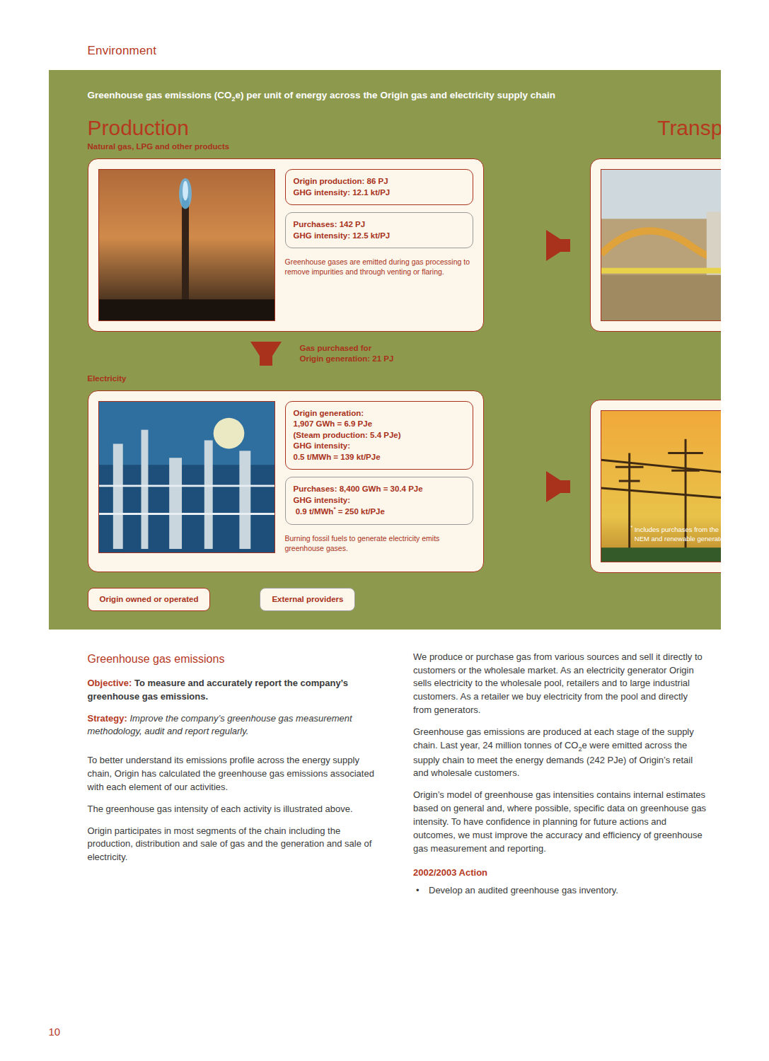Environment
Greenhouse gas emissions (CO2e) per unit of energy across the Origin gas and electricity supply chain
Production
Natural gas, LPG and other products
Origin production: 86 PJ
GHG intensity: 12.1 kt/PJ
Purchases: 142 PJ
GHG intensity: 12.5 kt/PJ
Greenhouse gases are emitted during gas processing to remove impurities and through venting or flaring.
Gas purchased for
Origin generation: 21 PJ
Electricity
Origin generation:
1,907 GWh = 6.9 PJe
(Steam production: 5.4 PJe)
GHG intensity:
0.5 t/MWh = 139 kt/PJe
Purchases: 8,400 GWh = 30.4 PJe
GHG intensity:
0.9 t/MWh* = 250 kt/PJe
Burning fossil fuels to generate electricity emits greenhouse gases.
Origin owned or operated External providers
Transportation
* Includes purchases from the
NEM and renewable generators
Greenhouse gas emissions
Objective: To measure and accurately report the company’s greenhouse gas emissions.
Strategy: Improve the company’s greenhouse gas measurement methodology, audit and report regularly.
To better understand its emissions profile across the energy supply chain, Origin has calculated the greenhouse gas emissions associated with each element of our activities.
The greenhouse gas intensity of each activity is illustrated above.
Origin participates in most segments of the chain including the production, distribution and sale of gas and the generation and sale of electricity.
We produce or purchase gas from various sources and sell it directly to customers or the wholesale market. As an electricity generator Origin sells electricity to the wholesale pool, retailers and to large industrial customers. As a retailer we buy electricity from the pool and directly from generators.
Greenhouse gas emissions are produced at each stage of the supply chain. Last year, 24 million tonnes of CO2e were emitted across the supply chain to meet the energy demands (242 PJe) of Origin’s retail and wholesale customers.
Origin’s model of greenhouse gas intensities contains internal estimates based on general and, where possible, specific data on greenhouse gas intensity. To have confidence in planning for future actions and outcomes, we must improve the accuracy and efficiency of greenhouse gas measurement and reporting.
2002/2003 Action
Develop an audited greenhouse gas inventory.
10